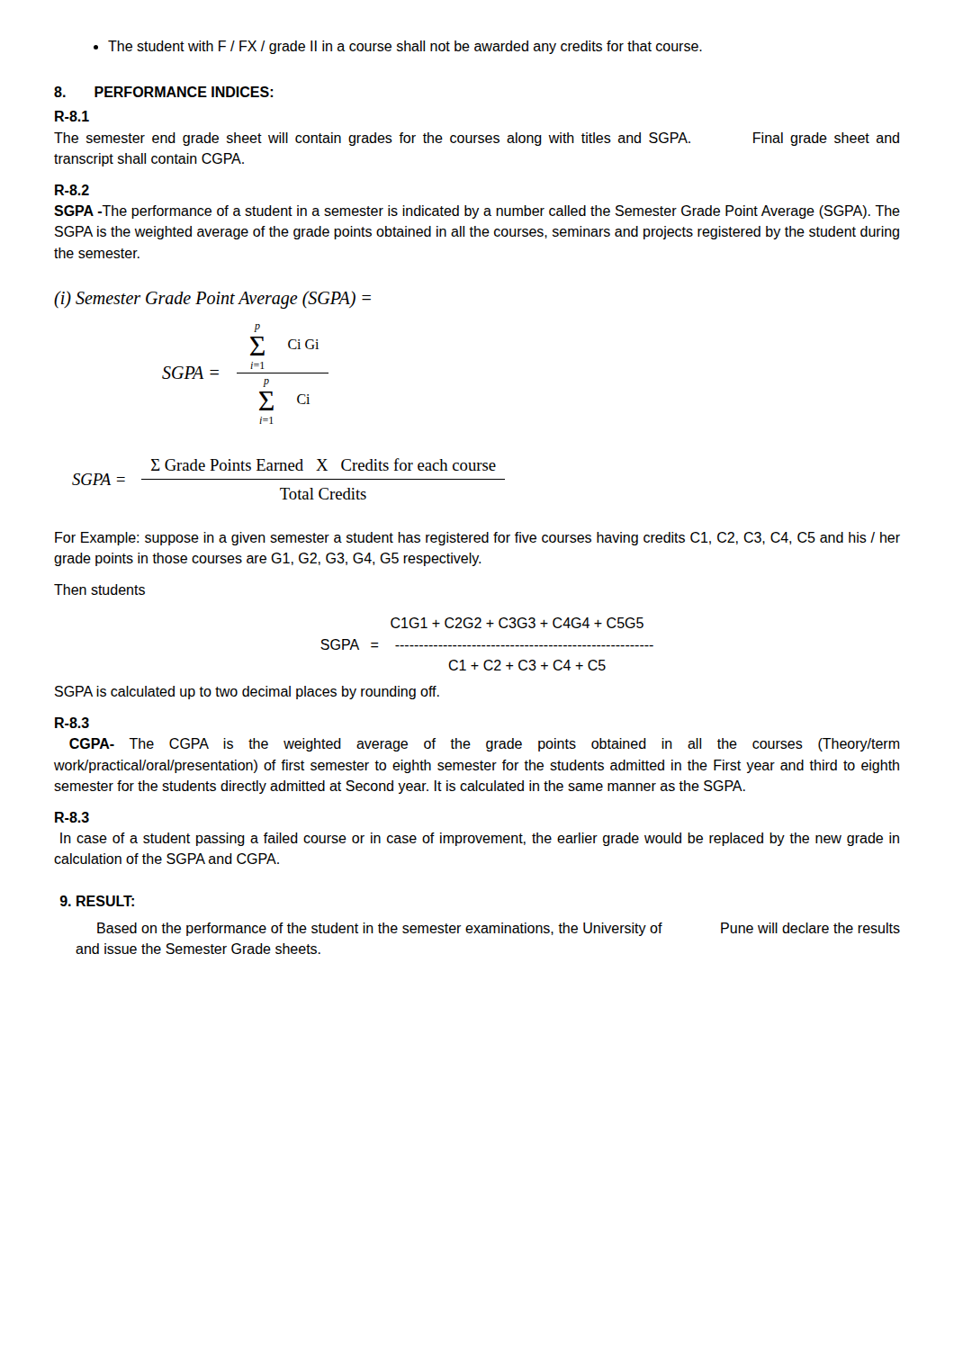The student with F / FX / grade II in a course shall not be awarded any credits for that course.
8. PERFORMANCE INDICES:
R-8.1
The semester end grade sheet will contain grades for the courses along with titles and SGPA. Final grade sheet and transcript shall contain CGPA.
R-8.2
SGPA -The performance of a student in a semester is indicated by a number called the Semester Grade Point Average (SGPA). The SGPA is the weighted average of the grade points obtained in all the courses, seminars and projects registered by the student during the semester.
(i) Semester Grade Point Average (SGPA) =
SGPA = p Σ i=1 Ci Gi p Σ i=1 Ci
SGPA = Σ Grade Points Earned X Credits for each course Total Credits
For Example: suppose in a given semester a student has registered for five courses having credits C1, C2, C3, C4, C5 and his / her grade points in those courses are G1, G2, G3, G4, G5 respectively.
Then students
C1G1 + C2G2 + C3G3 + C4G4 + C5G5
SGPA = ------------------------------------------------------
C1 + C2 + C3 + C4 + C5
SGPA is calculated up to two decimal places by rounding off.
R-8.3
CGPA- The CGPA is the weighted average of the grade points obtained in all the courses (Theory/term work/practical/oral/presentation) of first semester to eighth semester for the students admitted in the First year and third to eighth semester for the students directly admitted at Second year. It is calculated in the same manner as the SGPA.
R-8.3
In case of a student passing a failed course or in case of improvement, the earlier grade would be replaced by the new grade in calculation of the SGPA and CGPA.
RESULT:
Based on the performance of the student in the semester examinations, the University of Pune will declare the results and issue the Semester Grade sheets.